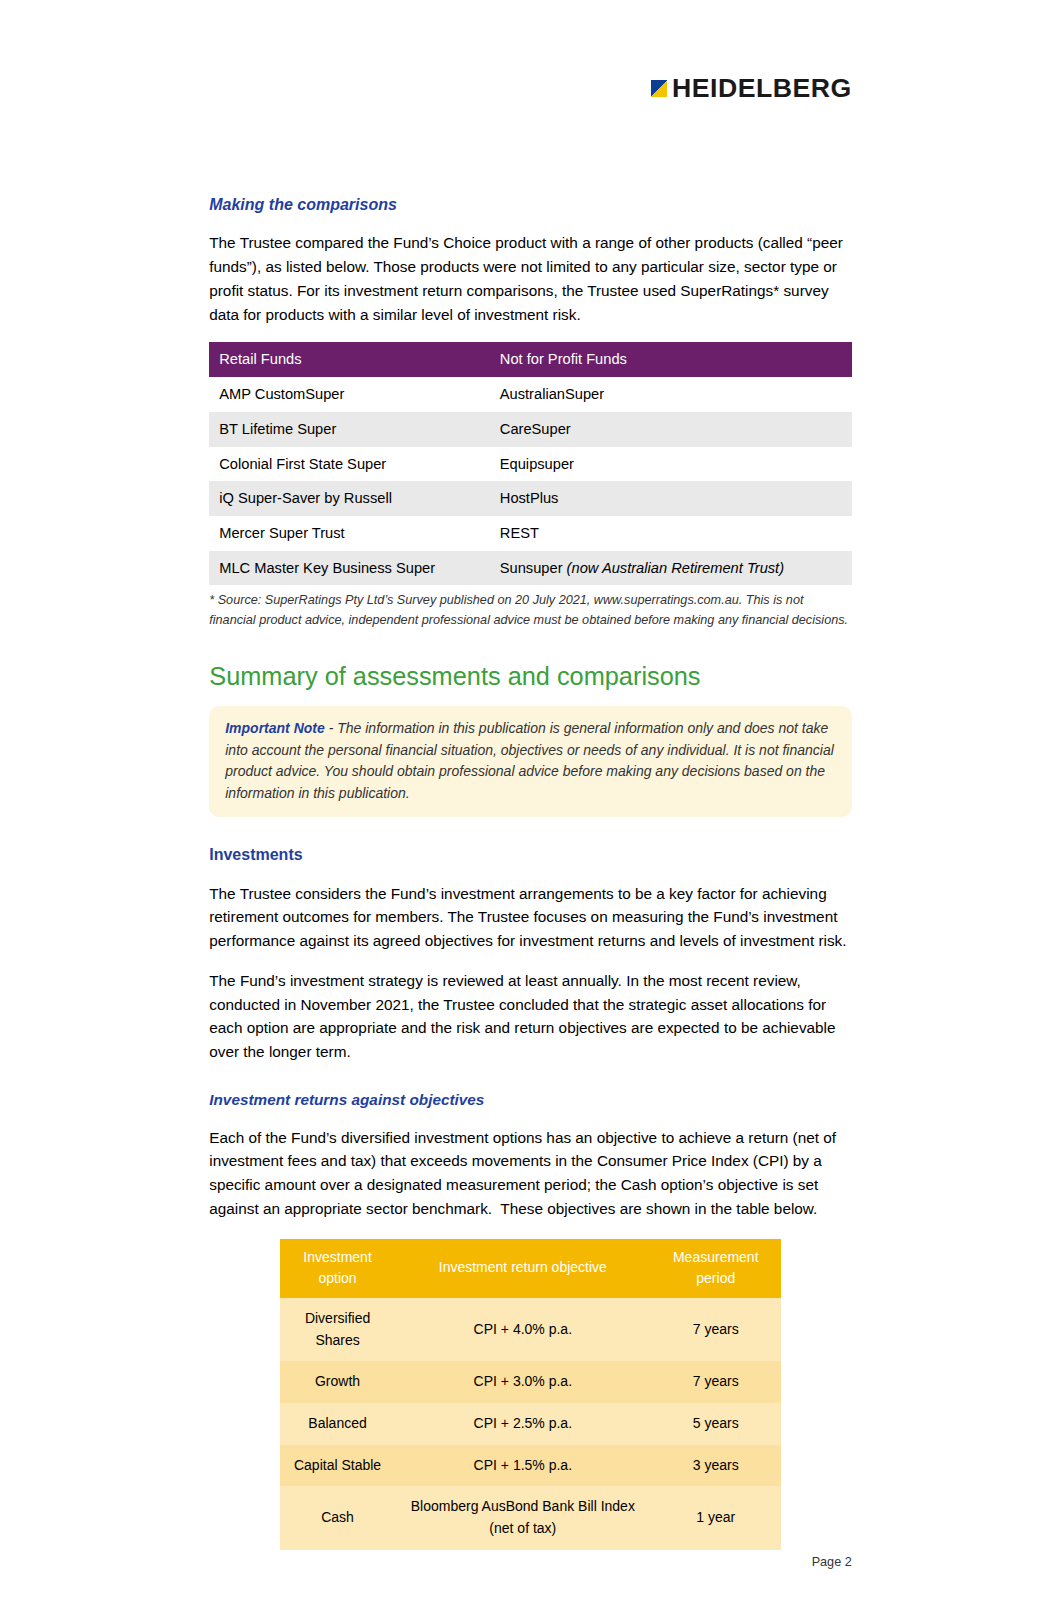HEIDELBERG
Making the comparisons
The Trustee compared the Fund’s Choice product with a range of other products (called “peer funds”), as listed below. Those products were not limited to any particular size, sector type or profit status. For its investment return comparisons, the Trustee used SuperRatings* survey data for products with a similar level of investment risk.
| Retail Funds | Not for Profit Funds |
| --- | --- |
| AMP CustomSuper | AustralianSuper |
| BT Lifetime Super | CareSuper |
| Colonial First State Super | Equipsuper |
| iQ Super-Saver by Russell | HostPlus |
| Mercer Super Trust | REST |
| MLC Master Key Business Super | Sunsuper (now Australian Retirement Trust) |
* Source: SuperRatings Pty Ltd’s Survey published on 20 July 2021, www.superratings.com.au. This is not financial product advice, independent professional advice must be obtained before making any financial decisions.
Summary of assessments and comparisons
Important Note - The information in this publication is general information only and does not take into account the personal financial situation, objectives or needs of any individual. It is not financial product advice. You should obtain professional advice before making any decisions based on the information in this publication.
Investments
The Trustee considers the Fund’s investment arrangements to be a key factor for achieving retirement outcomes for members. The Trustee focuses on measuring the Fund’s investment performance against its agreed objectives for investment returns and levels of investment risk.
The Fund’s investment strategy is reviewed at least annually. In the most recent review, conducted in November 2021, the Trustee concluded that the strategic asset allocations for each option are appropriate and the risk and return objectives are expected to be achievable over the longer term.
Investment returns against objectives
Each of the Fund’s diversified investment options has an objective to achieve a return (net of investment fees and tax) that exceeds movements in the Consumer Price Index (CPI) by a specific amount over a designated measurement period; the Cash option’s objective is set against an appropriate sector benchmark. These objectives are shown in the table below.
| Investment option | Investment return objective | Measurement period |
| --- | --- | --- |
| Diversified Shares | CPI + 4.0% p.a. | 7 years |
| Growth | CPI + 3.0% p.a. | 7 years |
| Balanced | CPI + 2.5% p.a. | 5 years |
| Capital Stable | CPI + 1.5% p.a. | 3 years |
| Cash | Bloomberg AusBond Bank Bill Index (net of tax) | 1 year |
Page 2